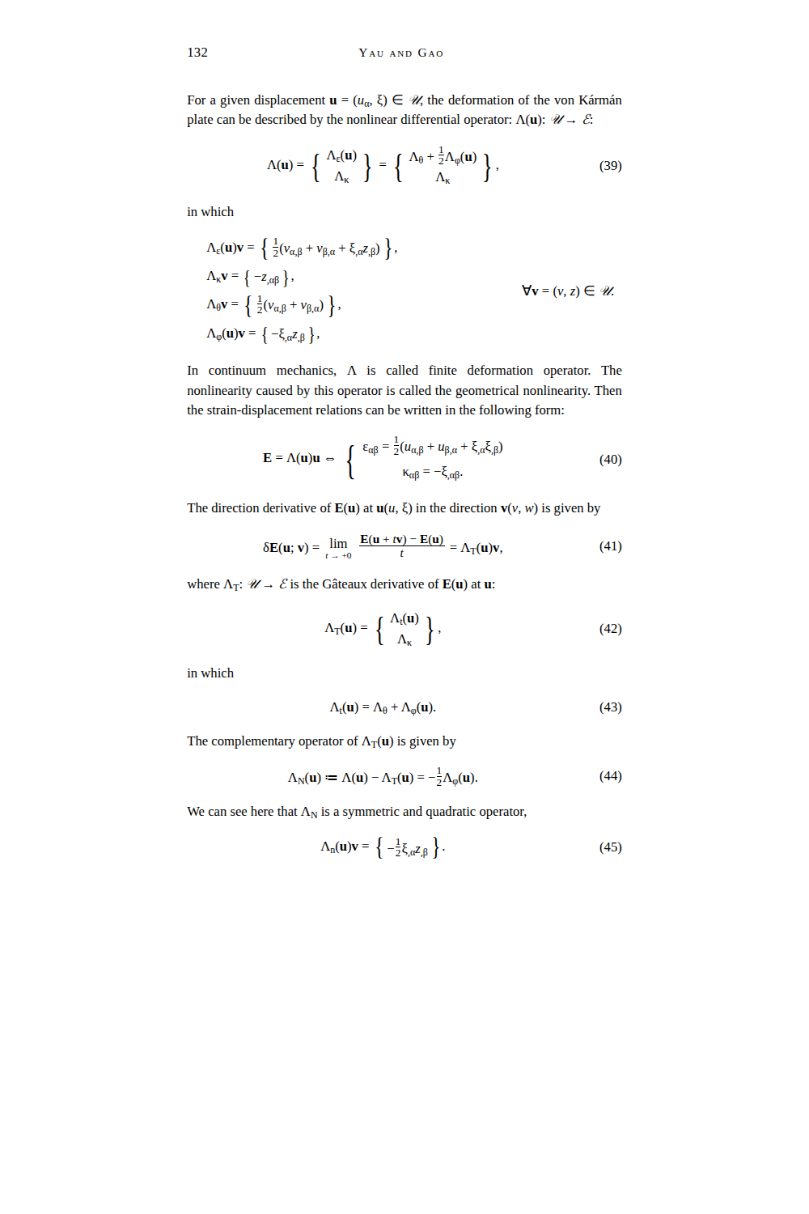132
Yau and Gao
For a given displacement u = (uα, ξ) ∈ 𝒰, the deformation of the von Kármán plate can be described by the nonlinear differential operator: Λ(u): 𝒰 → ℰ:
Λ(u) = { Λε(u) Λκ } = { Λθ + 12 Λφ(u) Λκ } ,
(39)
in which
Λε(u)v = { 12(vα,β + vβ,α + ξ,αz,β) } , Λκv = { −z,αβ } , Λθv = { 12(vα,β + vβ,α) } , Λφ(u)v = { −ξ,αz,β } ,
∀v = (v, z) ∈ 𝒰.
In continuum mechanics, Λ is called finite deformation operator. The nonlinearity caused by this operator is called the geometrical nonlinearity. Then the strain-displacement relations can be written in the following form:
E = Λ(u)u ⇔ { εαβ = 12(uα,β + uβ,α + ξ,αξ,β) καβ = −ξ,αβ.
(40)
The direction derivative of E(u) at u(u, ξ) in the direction v(v, w) is given by
δE(u; v) = lim t → +0 E(u + tv) − E(u) t = ΛT(u)v,
(41)
where ΛT: 𝒰 → ℰ is the Gâteaux derivative of E(u) at u:
ΛT(u) = { Λt(u) Λκ } ,
(42)
in which
Λt(u) = Λθ + Λφ(u).
(43)
The complementary operator of ΛT(u) is given by
ΛN(u) ≔ Λ(u) − ΛT(u) = −12 Λφ(u).
(44)
We can see here that ΛN is a symmetric and quadratic operator,
Λn(u)v = { −12ξ,αz,β } .
(45)